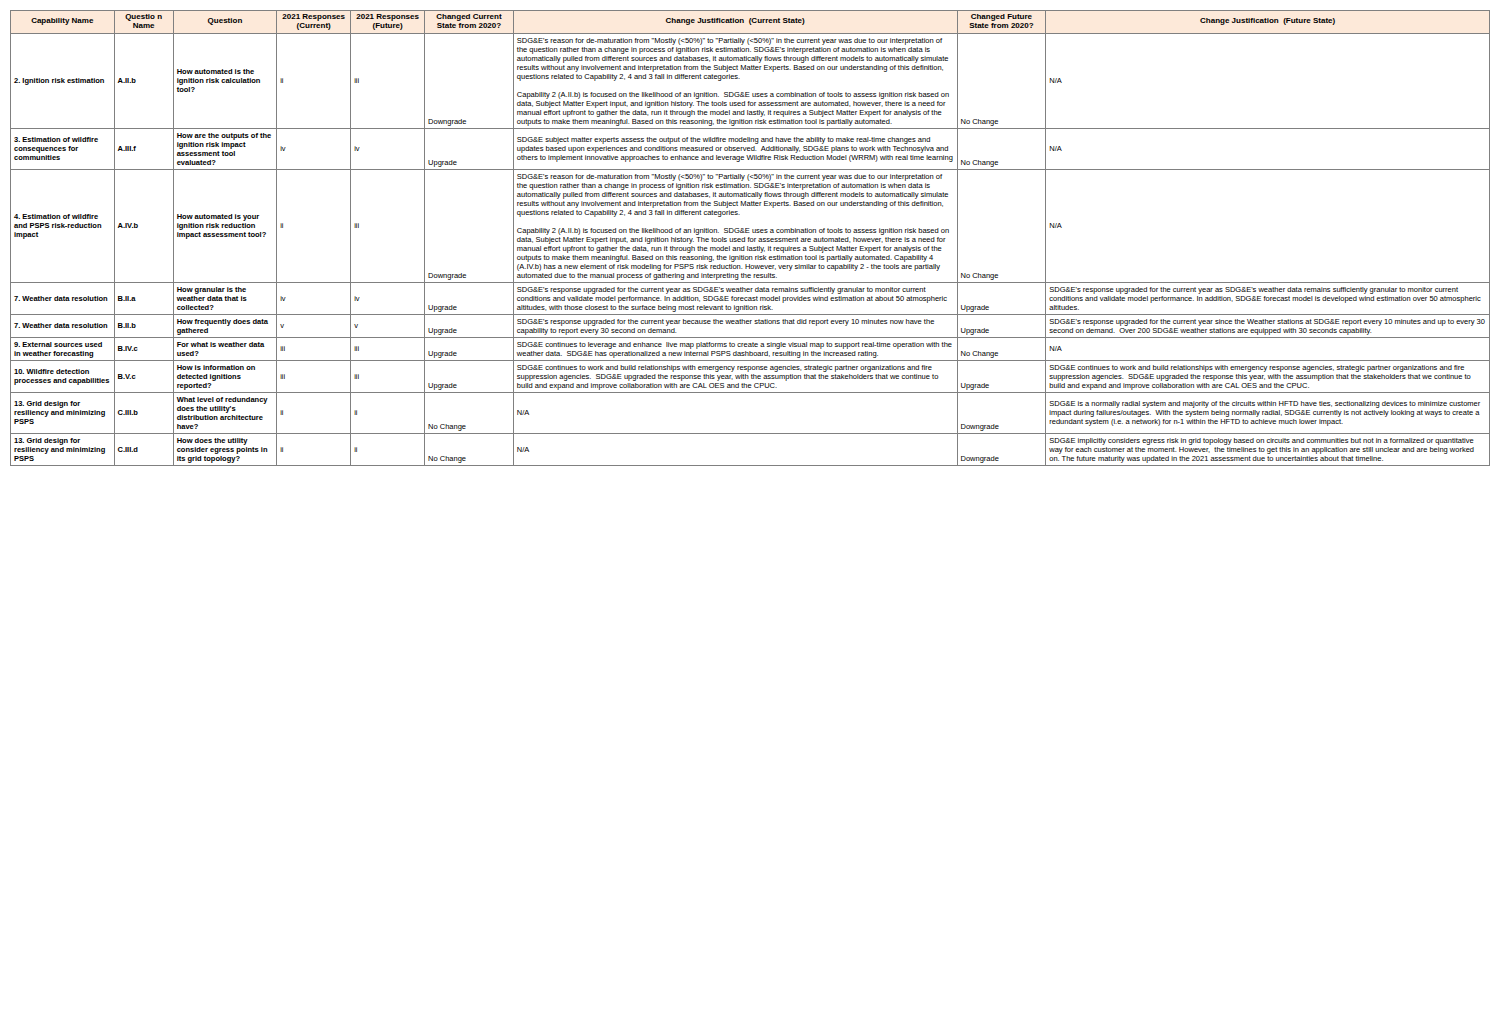| Capability Name | Questio n Name | Question | 2021 Responses (Current) | 2021 Responses (Future) | Changed Current State from 2020? | Change Justification (Current State) | Changed Future State from 2020? | Change Justification (Future State) |
| --- | --- | --- | --- | --- | --- | --- | --- | --- |
| 2. Ignition risk estimation | A.II.b | How automated is the ignition risk calculation tool? | ii | iii | Downgrade | SDG&E's reason for de-maturation from "Mostly (<50%)" to "Partially (<50%)" in the current year was due to our interpretation of the question rather than a change in process of ignition risk estimation. SDG&E's interpretation of automation is when data is automatically pulled from different sources and databases, it automatically flows through different models to automatically simulate results without any involvement and interpretation from the Subject Matter Experts. Based on our understanding of this definition, questions related to Capability 2, 4 and 3 fall in different categories. Capability 2 (A.II.b) is focused on the likelihood of an ignition. SDG&E uses a combination of tools to assess ignition risk based on data, Subject Matter Expert input, and ignition history. The tools used for assessment are automated, however, there is a need for manual effort upfront to gather the data, run it through the model and lastly, it requires a Subject Matter Expert for analysis of the outputs to make them meaningful. Based on this reasoning, the ignition risk estimation tool is partially automated. | No Change | N/A |
| 3. Estimation of wildfire consequences for communities | A.III.f | How are the outputs of the ignition risk impact assessment tool evaluated? | iv | iv | Upgrade | SDG&E subject matter experts assess the output of the wildfire modeling and have the ability to make real-time changes and updates based upon experiences and conditions measured or observed. Additionally, SDG&E plans to work with Technosylva and others to implement innovative approaches to enhance and leverage Wildfire Risk Reduction Model (WRRM) with real time learning | No Change | N/A |
| 4. Estimation of wildfire and PSPS risk-reduction impact | A.IV.b | How automated is your ignition risk reduction impact assessment tool? | ii | iii | Downgrade | SDG&E's reason for de-maturation from "Mostly (<50%)" to "Partially (<50%)" in the current year was due to our interpretation of the question rather than a change in process of ignition risk estimation. SDG&E's interpretation of automation is when data is automatically pulled from different sources and databases, it automatically flows through different models to automatically simulate results without any involvement and interpretation from the Subject Matter Experts. Based on our understanding of this definition, questions related to Capability 2, 4 and 3 fall in different categories. Capability 2 (A.II.b) is focused on the likelihood of an ignition. SDG&E uses a combination of tools to assess ignition risk based on data, Subject Matter Expert input, and ignition history. The tools used for assessment are automated, however, there is a need for manual effort upfront to gather the data, run it through the model and lastly, it requires a Subject Matter Expert for analysis of the outputs to make them meaningful. Based on this reasoning, the ignition risk estimation tool is partially automated. Capability 4 (A.IV.b) has a new element of risk modeling for PSPS risk reduction. However, very similar to capability 2 - the tools are partially automated due to the manual process of gathering and interpreting the results. | No Change | N/A |
| 7. Weather data resolution | B.II.a | How granular is the weather data that is collected? | iv | iv | Upgrade | SDG&E's response upgraded for the current year as SDG&E's weather data remains sufficiently granular to monitor current conditions and validate model performance. In addition, SDG&E forecast model provides wind estimation at about 50 atmospheric altitudes, with those closest to the surface being most relevant to ignition risk. | Upgrade | SDG&E's response upgraded for the current year as SDG&E's weather data remains sufficiently granular to monitor current conditions and validate model performance. In addition, SDG&E forecast model is developed wind estimation over 50 atmospheric altitudes. |
| 7. Weather data resolution | B.II.b | How frequently does data gathered | v | v | Upgrade | SDG&E's response upgraded for the current year because the weather stations that did report every 10 minutes now have the capability to report every 30 second on demand. | Upgrade | SDG&E's response upgraded for the current year since the Weather stations at SDG&E report every 10 minutes and up to every 30 second on demand. Over 200 SDG&E weather stations are equipped with 30 seconds capability. |
| 9. External sources used in weather forecasting | B.IV.c | For what is weather data used? | iii | iii | Upgrade | SDG&E continues to leverage and enhance live map platforms to create a single visual map to support real-time operation with the weather data. SDG&E has operationalized a new internal PSPS dashboard, resulting in the increased rating. | No Change | N/A |
| 10. Wildfire detection processes and capabilities | B.V.c | How is information on detected ignitions reported? | iii | iii | Upgrade | SDG&E continues to work and build relationships with emergency response agencies, strategic partner organizations and fire suppression agencies. SDG&E upgraded the response this year, with the assumption that the stakeholders that we continue to build and expand and improve collaboration with are CAL OES and the CPUC. | Upgrade | SDG&E continues to work and build relationships with emergency response agencies, strategic partner organizations and fire suppression agencies. SDG&E upgraded the response this year, with the assumption that the stakeholders that we continue to build and expand and improve collaboration with are CAL OES and the CPUC. |
| 13. Grid design for resiliency and minimizing PSPS | C.III.b | What level of redundancy does the utility's distribution architecture have? | ii | ii | No Change | N/A | Downgrade | SDG&E is a normally radial system and majority of the circuits within HFTD have ties, sectionalizing devices to minimize customer impact during failures/outages. With the system being normally radial, SDG&E currently is not actively looking at ways to create a redundant system (i.e. a network) for n-1 within the HFTD to achieve much lower impact. |
| 13. Grid design for resiliency and minimizing PSPS | C.III.d | How does the utility consider egress points in its grid topology? | ii | ii | No Change | N/A | Downgrade | SDG&E implicitly considers egress risk in grid topology based on circuits and communities but not in a formalized or quantitative way for each customer at the moment. However, the timelines to get this in an application are still unclear and are being worked on. The future maturity was updated in the 2021 assessment due to uncertainties about that timeline. |